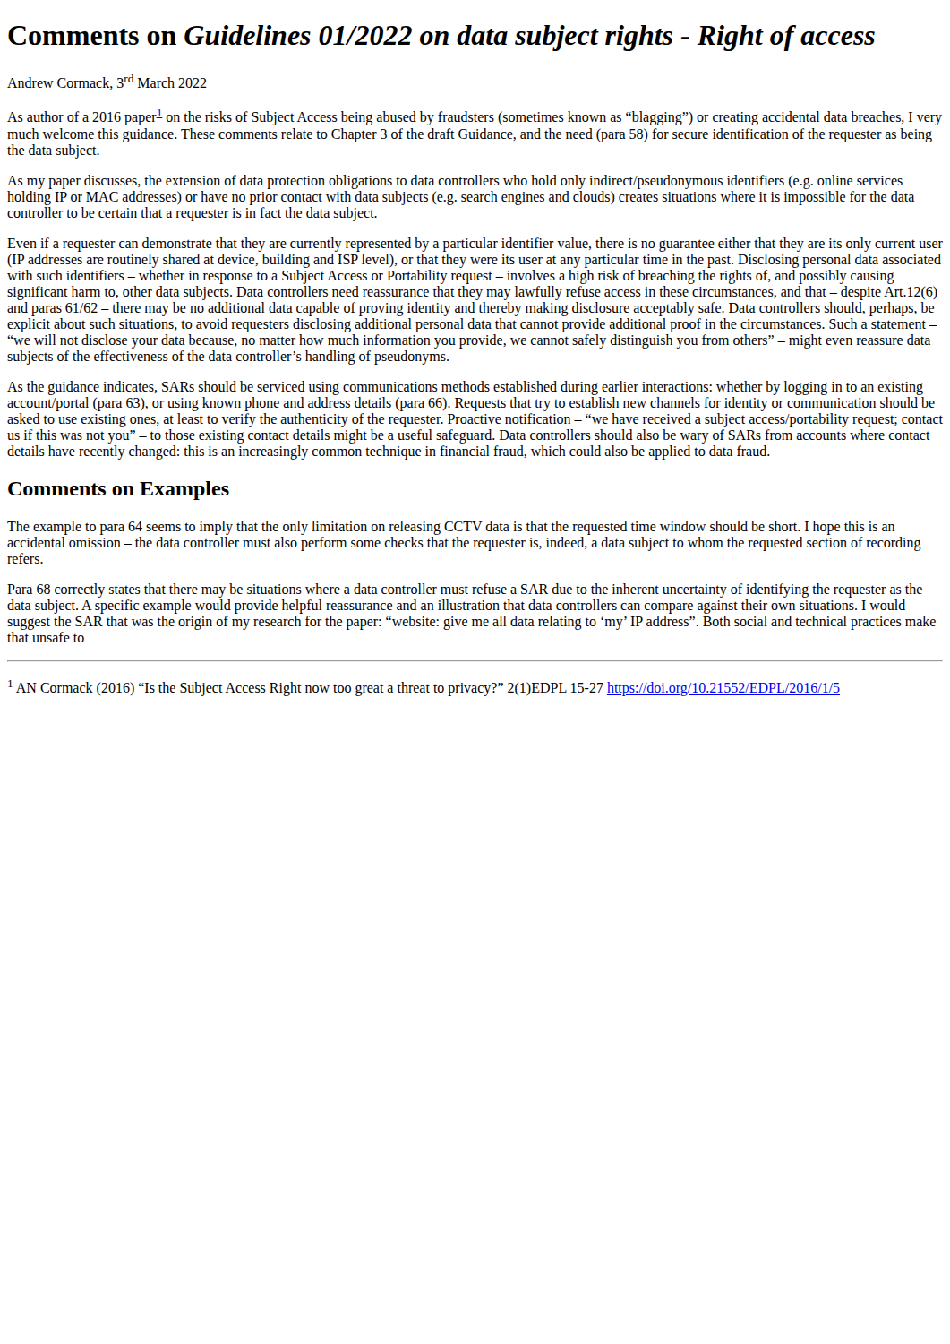Comments on Guidelines 01/2022 on data subject rights - Right of access
Andrew Cormack, 3rd March 2022
As author of a 2016 paper1 on the risks of Subject Access being abused by fraudsters (sometimes known as “blagging”) or creating accidental data breaches, I very much welcome this guidance. These comments relate to Chapter 3 of the draft Guidance, and the need (para 58) for secure identification of the requester as being the data subject.
As my paper discusses, the extension of data protection obligations to data controllers who hold only indirect/pseudonymous identifiers (e.g. online services holding IP or MAC addresses) or have no prior contact with data subjects (e.g. search engines and clouds) creates situations where it is impossible for the data controller to be certain that a requester is in fact the data subject.
Even if a requester can demonstrate that they are currently represented by a particular identifier value, there is no guarantee either that they are its only current user (IP addresses are routinely shared at device, building and ISP level), or that they were its user at any particular time in the past. Disclosing personal data associated with such identifiers – whether in response to a Subject Access or Portability request – involves a high risk of breaching the rights of, and possibly causing significant harm to, other data subjects. Data controllers need reassurance that they may lawfully refuse access in these circumstances, and that – despite Art.12(6) and paras 61/62 – there may be no additional data capable of proving identity and thereby making disclosure acceptably safe. Data controllers should, perhaps, be explicit about such situations, to avoid requesters disclosing additional personal data that cannot provide additional proof in the circumstances. Such a statement – “we will not disclose your data because, no matter how much information you provide, we cannot safely distinguish you from others” – might even reassure data subjects of the effectiveness of the data controller’s handling of pseudonyms.
As the guidance indicates, SARs should be serviced using communications methods established during earlier interactions: whether by logging in to an existing account/portal (para 63), or using known phone and address details (para 66). Requests that try to establish new channels for identity or communication should be asked to use existing ones, at least to verify the authenticity of the requester. Proactive notification – “we have received a subject access/portability request; contact us if this was not you” – to those existing contact details might be a useful safeguard. Data controllers should also be wary of SARs from accounts where contact details have recently changed: this is an increasingly common technique in financial fraud, which could also be applied to data fraud.
Comments on Examples
The example to para 64 seems to imply that the only limitation on releasing CCTV data is that the requested time window should be short. I hope this is an accidental omission – the data controller must also perform some checks that the requester is, indeed, a data subject to whom the requested section of recording refers.
Para 68 correctly states that there may be situations where a data controller must refuse a SAR due to the inherent uncertainty of identifying the requester as the data subject. A specific example would provide helpful reassurance and an illustration that data controllers can compare against their own situations. I would suggest the SAR that was the origin of my research for the paper: “website: give me all data relating to ‘my’ IP address”. Both social and technical practices make that unsafe to
1 AN Cormack (2016) “Is the Subject Access Right now too great a threat to privacy?” 2(1)EDPL 15-27 https://doi.org/10.21552/EDPL/2016/1/5